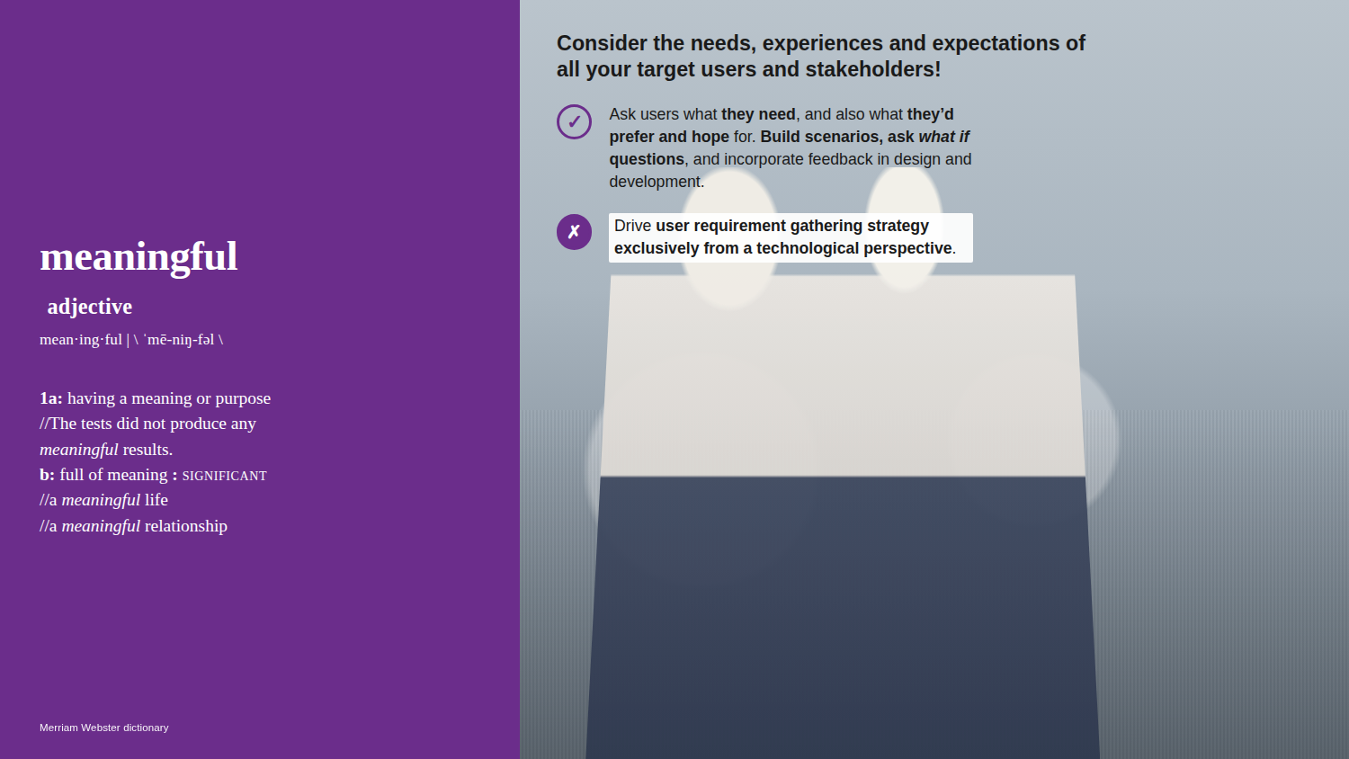meaningful adjective
mean·ing·ful | \ ˈmē-niŋ-fəl \
1a: having a meaning or purpose //The tests did not produce any meaningful results.
b: full of meaning : SIGNIFICANT //a meaningful life //a meaningful relationship
Merriam Webster dictionary
Consider the needs, experiences and expectations of all your target users and stakeholders!
✓
Ask users what they need, and also what they’d prefer and hope for. Build scenarios, ask what if questions, and incorporate feedback in design and development.
✗
Drive user requirement gathering strategy exclusively from a technological perspective.